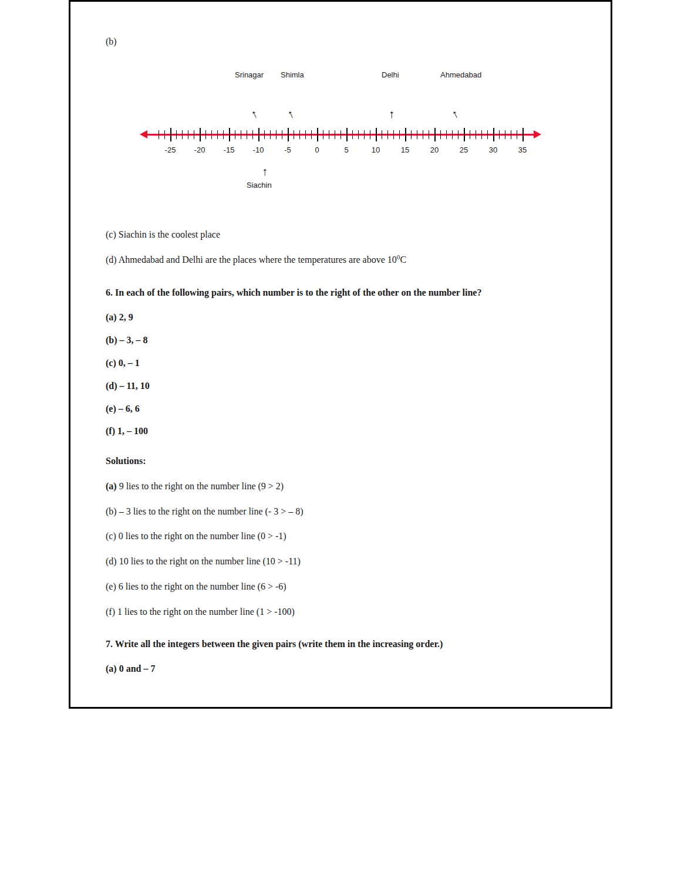(b)
Srinagar Shimla Delhi Ahmedabad
↑ ↑ ↑ ↑
-25
-20
-15
-10
-5
0
5
10
15
20
25
30
35
↑ Siachin
(c) Siachin is the coolest place
(d) Ahmedabad and Delhi are the places where the temperatures are above 100C
6. In each of the following pairs, which number is to the right of the other on the number line?
(a) 2, 9
(b) – 3, – 8
(c) 0, – 1
(d) – 11, 10
(e) – 6, 6
(f) 1, – 100
Solutions:
(a) 9 lies to the right on the number line (9 > 2)
(b) – 3 lies to the right on the number line (- 3 > – 8)
(c) 0 lies to the right on the number line (0 > -1)
(d) 10 lies to the right on the number line (10 > -11)
(e) 6 lies to the right on the number line (6 > -6)
(f) 1 lies to the right on the number line (1 > -100)
7. Write all the integers between the given pairs (write them in the increasing order.)
(a) 0 and – 7